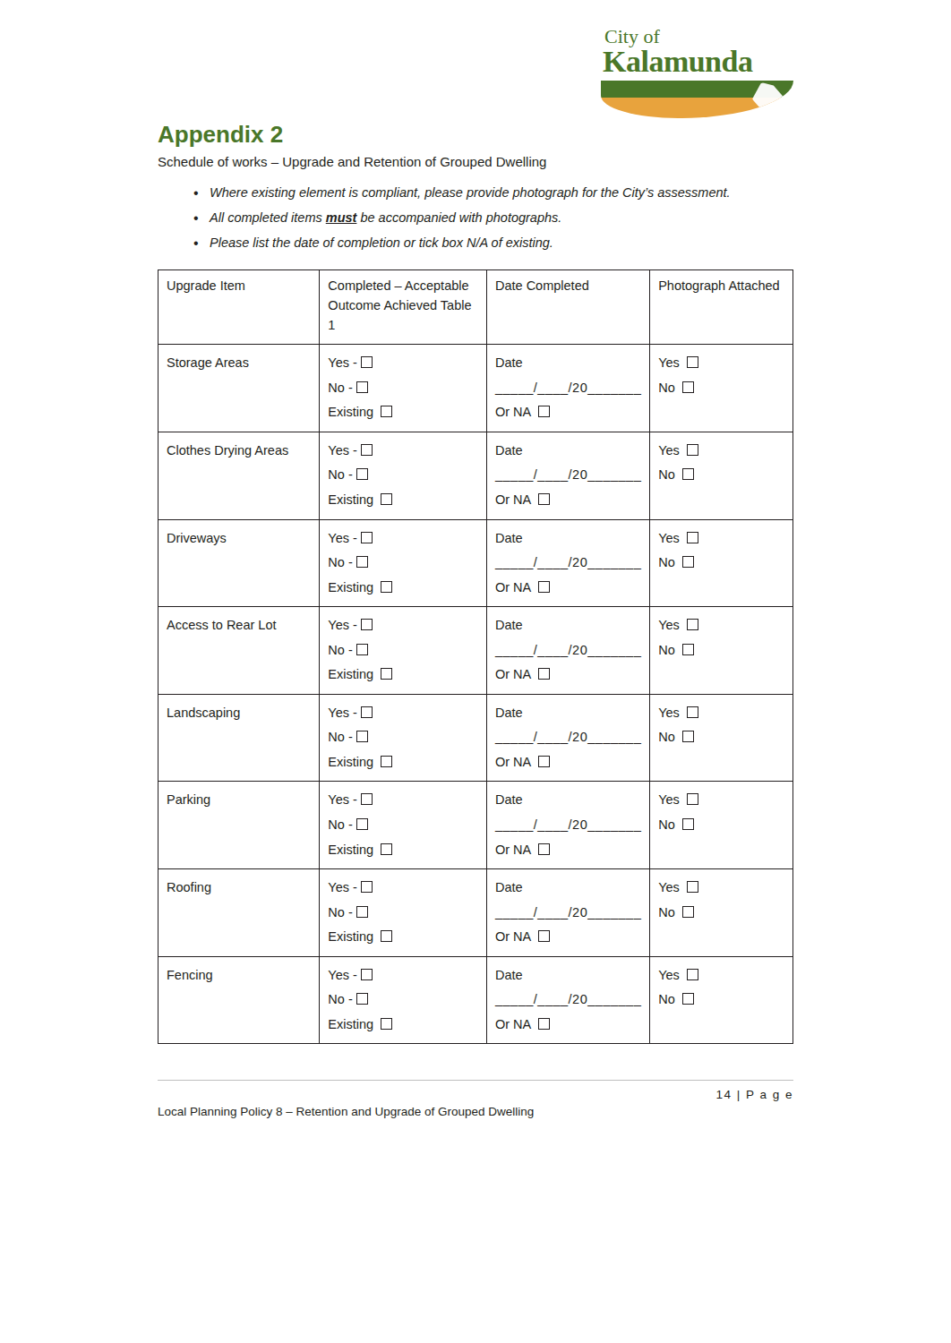City of
Kalamunda
Appendix 2
Schedule of works – Upgrade and Retention of Grouped Dwelling
Where existing element is compliant, please provide photograph for the City’s assessment.
All completed items must be accompanied with photographs.
Please list the date of completion or tick box N/A of existing.
| Upgrade Item | Completed – Acceptable Outcome Achieved Table 1 | Date Completed | Photograph Attached |
| --- | --- | --- | --- |
| Storage Areas | Yes - No - Existing | Date _____/____/20_______ Or NA | Yes No |
| Clothes Drying Areas | Yes - No - Existing | Date _____/____/20_______ Or NA | Yes No |
| Driveways | Yes - No - Existing | Date _____/____/20_______ Or NA | Yes No |
| Access to Rear Lot | Yes - No - Existing | Date _____/____/20_______ Or NA | Yes No |
| Landscaping | Yes - No - Existing | Date _____/____/20_______ Or NA | Yes No |
| Parking | Yes - No - Existing | Date _____/____/20_______ Or NA | Yes No |
| Roofing | Yes - No - Existing | Date _____/____/20_______ Or NA | Yes No |
| Fencing | Yes - No - Existing | Date _____/____/20_______ Or NA | Yes No |
14 | P a g e
Local Planning Policy 8 – Retention and Upgrade of Grouped Dwelling